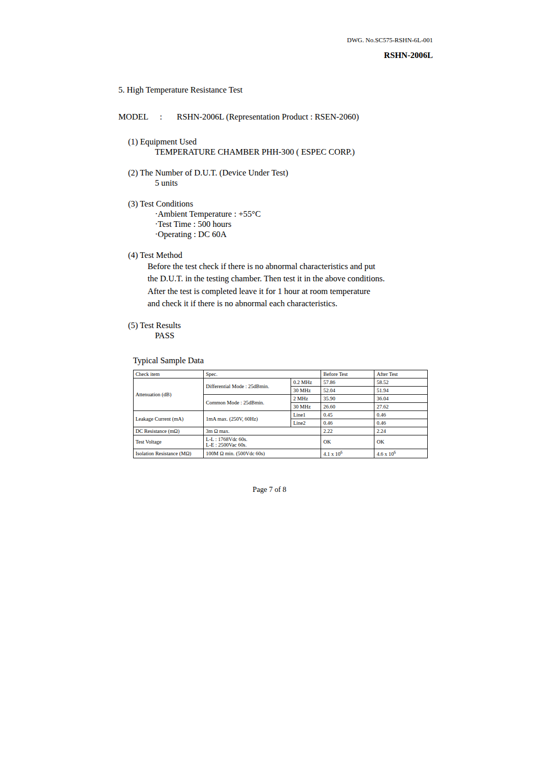DWG. No.SC575-RSHN-6L-001
RSHN-2006L
5. High Temperature Resistance Test
MODEL: RSHN-2006L (Representation Product : RSEN-2060)
(1) Equipment Used
TEMPERATURE CHAMBER PHH-300 ( ESPEC CORP.)
(2) The Number of D.U.T. (Device Under Test)
5 units
(3) Test Conditions
Ambient Temperature : +55°C
Test Time : 500 hours
Operating : DC 60A
(4) Test Method
Before the test check if there is no abnormal characteristics and put
the D.U.T. in the testing chamber. Then test it in the above conditions.
After the test is completed leave it for 1 hour at room temperature
and check it if there is no abnormal each characteristics.
(5) Test Results
PASS
Typical Sample Data
| Check item | Spec. | Before Test | After Test |
| --- | --- | --- | --- |
| Attenuation (dB) | Differential Mode : 25dBmin. | 0.2 MHz | 57.86 | 58.52 |
| 30 MHz | 52.04 | 51.94 |
| Common Mode : 25dBmin. | 2 MHz | 35.90 | 36.04 |
| 30 MHz | 26.60 | 27.62 |
| Leakage Current (mA) | 1mA max. (250V, 60Hz) | Line1 | 0.45 | 0.46 |
| Line2 | 0.46 | 0.46 |
| DC Resistance (mΩ) | 3m Ω max. | 2.22 | 2.24 |
| Test Voltage | L-L : 1768Vdc 60s. L-E : 2500Vac 60s. | OK | OK |
| Isolation Resistance (MΩ) | 100M Ω min. (500Vdc 60s) | 4.1 x 10 6 | 4.6 x 10 6 |
Page 7 of 8